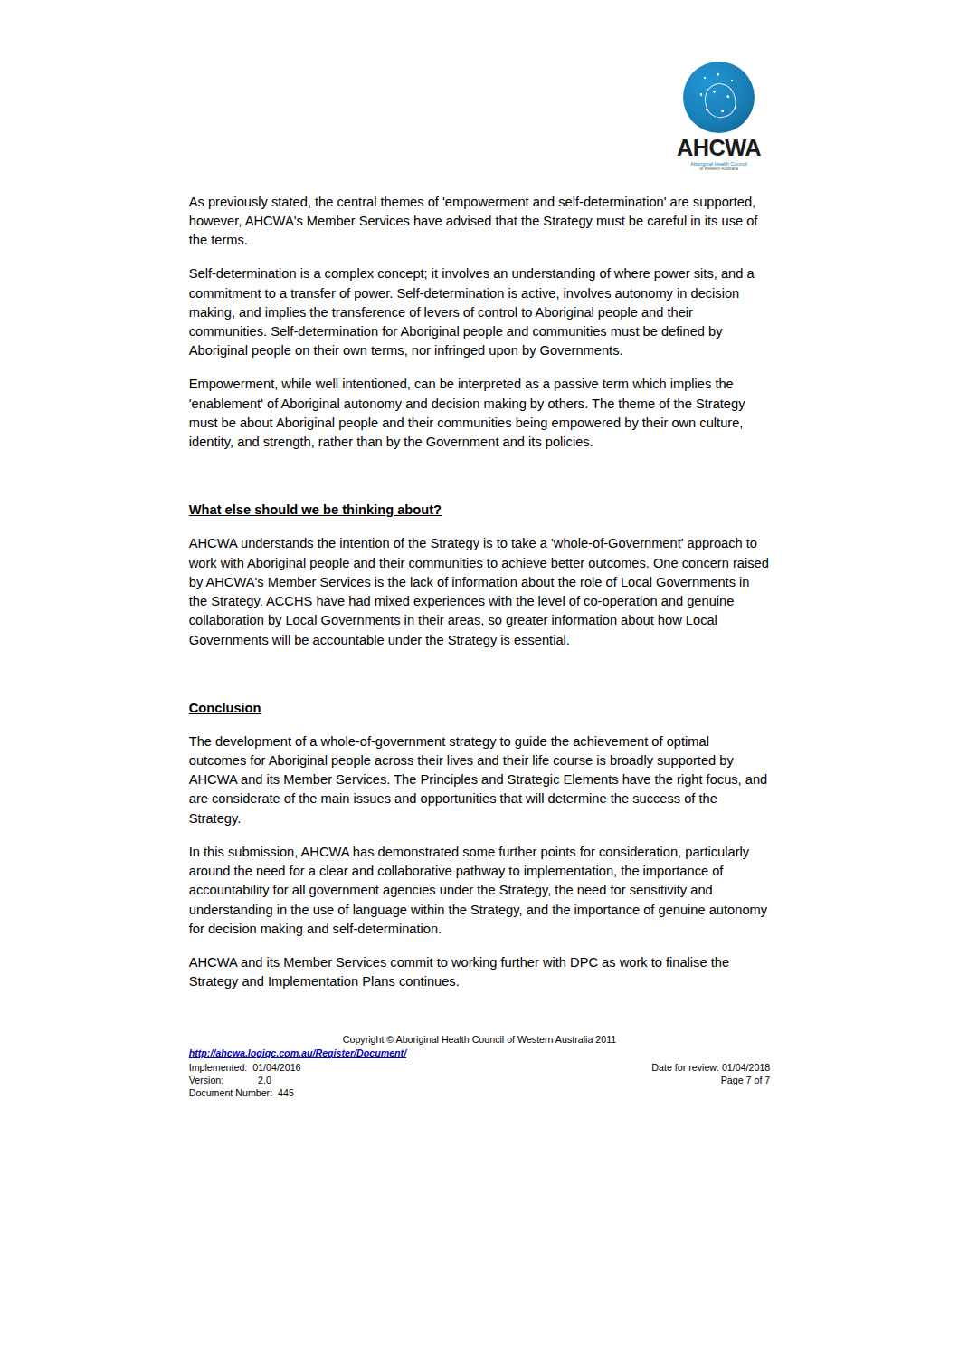AHCWA
Aboriginal Health Council
of Western Australia
As previously stated, the central themes of 'empowerment and self-determination' are supported, however, AHCWA's Member Services have advised that the Strategy must be careful in its use of the terms.
Self-determination is a complex concept; it involves an understanding of where power sits, and a commitment to a transfer of power. Self-determination is active, involves autonomy in decision making, and implies the transference of levers of control to Aboriginal people and their communities. Self-determination for Aboriginal people and communities must be defined by Aboriginal people on their own terms, nor infringed upon by Governments.
Empowerment, while well intentioned, can be interpreted as a passive term which implies the 'enablement' of Aboriginal autonomy and decision making by others. The theme of the Strategy must be about Aboriginal people and their communities being empowered by their own culture, identity, and strength, rather than by the Government and its policies.
What else should we be thinking about?
AHCWA understands the intention of the Strategy is to take a 'whole-of-Government' approach to work with Aboriginal people and their communities to achieve better outcomes. One concern raised by AHCWA's Member Services is the lack of information about the role of Local Governments in the Strategy. ACCHS have had mixed experiences with the level of co-operation and genuine collaboration by Local Governments in their areas, so greater information about how Local Governments will be accountable under the Strategy is essential.
Conclusion
The development of a whole-of-government strategy to guide the achievement of optimal outcomes for Aboriginal people across their lives and their life course is broadly supported by AHCWA and its Member Services. The Principles and Strategic Elements have the right focus, and are considerate of the main issues and opportunities that will determine the success of the Strategy.
In this submission, AHCWA has demonstrated some further points for consideration, particularly around the need for a clear and collaborative pathway to implementation, the importance of accountability for all government agencies under the Strategy, the need for sensitivity and understanding in the use of language within the Strategy, and the importance of genuine autonomy for decision making and self-determination.
AHCWA and its Member Services commit to working further with DPC as work to finalise the Strategy and Implementation Plans continues.
Copyright © Aboriginal Health Council of Western Australia 2011
http://ahcwa.logiqc.com.au/Register/Document/
| Implemented: 01/04/2016 | Date for review: 01/04/2018 |
| Version: 2.0 | Page 7 of 7 |
| Document Number: 445 | |